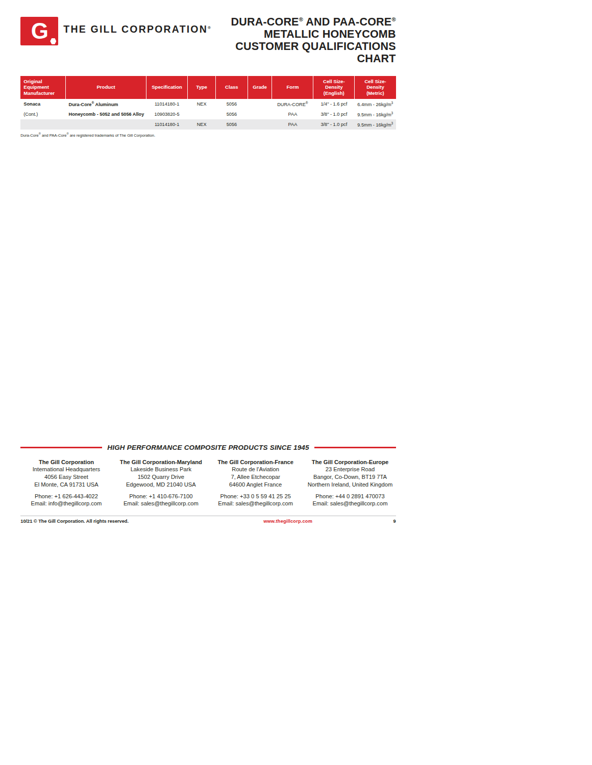G
THE GILL CORPORATION®
DURA-CORE® AND PAA-CORE®
METALLIC HONEYCOMB
CUSTOMER QUALIFICATIONS CHART
| Original Equipment Manufacturer | Product | Specification | Type | Class | Grade | Form | Cell Size- Density (English) | Cell Size- Density (Metric) |
| --- | --- | --- | --- | --- | --- | --- | --- | --- |
| Sonaca | Dura-Core ® Aluminum | 11014180-1 | NEX | 5056 | | DURA-CORE ® | 1/4" - 1.6 pcf | 6.4mm - 26kg/m 3 |
| (Cont.) | Honeycomb - 5052 and 5056 Alloy | 10903820-5 | | 5056 | | PAA | 3/8" - 1.0 pcf | 9.5mm - 16kg/m 3 |
| | | 11014180-1 | NEX | 5056 | | PAA | 3/8" - 1.0 pcf | 9.5mm - 16kg/m 3 |
Dura-Core® and PAA-Core® are registered trademarks of The Gill Corporation.
HIGH PERFORMANCE COMPOSITE PRODUCTS SINCE 1945
The Gill Corporation
International Headquarters
4056 Easy Street
El Monte, CA 91731 USA
Phone: +1 626-443-4022
Email: info@thegillcorp.com
The Gill Corporation-Maryland
Lakeside Business Park
1502 Quarry Drive
Edgewood, MD 21040 USA
Phone: +1 410-676-7100
Email: sales@thegillcorp.com
The Gill Corporation-France
Route de l'Aviation
7, Allee Etchecopar
64600 Anglet France
Phone: +33 0 5 59 41 25 25
Email: sales@thegillcorp.com
The Gill Corporation-Europe
23 Enterprise Road
Bangor, Co-Down, BT19 7TA
Northern Ireland, United Kingdom
Phone: +44 0 2891 470073
Email: sales@thegillcorp.com
10/21 © The Gill Corporation. All rights reserved.
www.thegillcorp.com
9